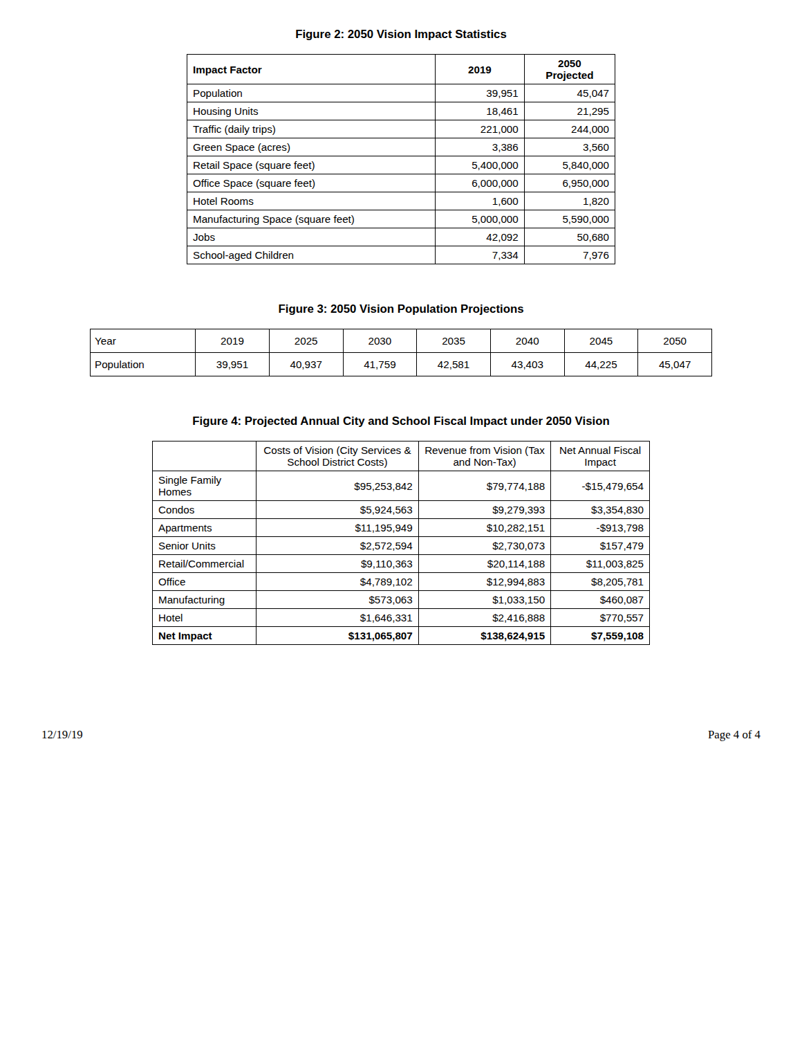Figure 2: 2050 Vision Impact Statistics
| Impact Factor | 2019 | 2050 Projected |
| --- | --- | --- |
| Population | 39,951 | 45,047 |
| Housing Units | 18,461 | 21,295 |
| Traffic (daily trips) | 221,000 | 244,000 |
| Green Space (acres) | 3,386 | 3,560 |
| Retail Space (square feet) | 5,400,000 | 5,840,000 |
| Office Space (square feet) | 6,000,000 | 6,950,000 |
| Hotel Rooms | 1,600 | 1,820 |
| Manufacturing Space (square feet) | 5,000,000 | 5,590,000 |
| Jobs | 42,092 | 50,680 |
| School-aged Children | 7,334 | 7,976 |
Figure 3: 2050 Vision Population Projections
| Year | 2019 | 2025 | 2030 | 2035 | 2040 | 2045 | 2050 |
| Population | 39,951 | 40,937 | 41,759 | 42,581 | 43,403 | 44,225 | 45,047 |
Figure 4: Projected Annual City and School Fiscal Impact under 2050 Vision
| | Costs of Vision (City Services & School District Costs) | Revenue from Vision (Tax and Non-Tax) | Net Annual Fiscal Impact |
| --- | --- | --- | --- |
| Single Family Homes | $95,253,842 | $79,774,188 | -$15,479,654 |
| Condos | $5,924,563 | $9,279,393 | $3,354,830 |
| Apartments | $11,195,949 | $10,282,151 | -$913,798 |
| Senior Units | $2,572,594 | $2,730,073 | $157,479 |
| Retail/Commercial | $9,110,363 | $20,114,188 | $11,003,825 |
| Office | $4,789,102 | $12,994,883 | $8,205,781 |
| Manufacturing | $573,063 | $1,033,150 | $460,087 |
| Hotel | $1,646,331 | $2,416,888 | $770,557 |
| Net Impact | $131,065,807 | $138,624,915 | $7,559,108 |
12/19/19 Page 4 of 4